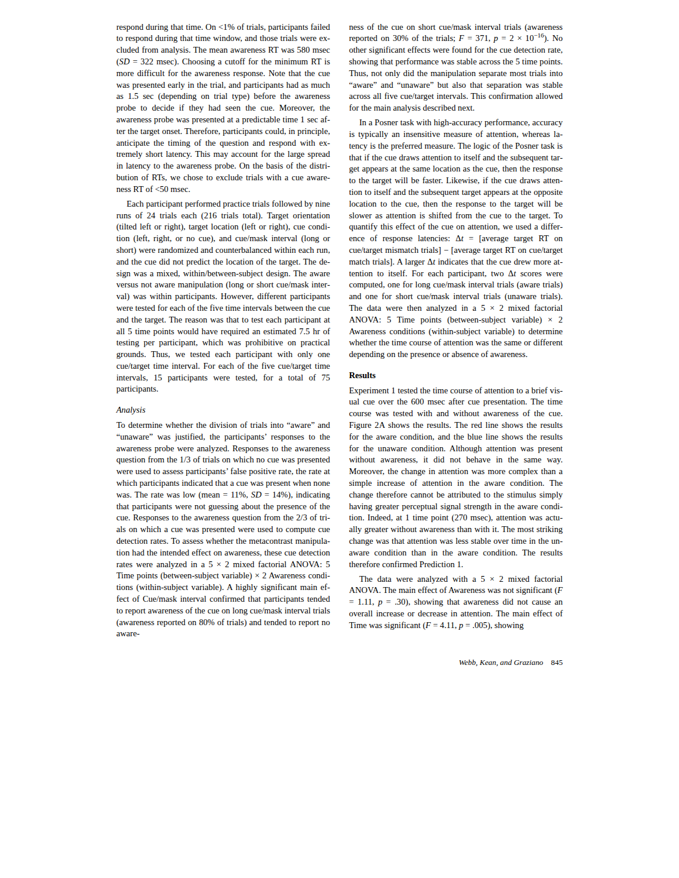respond during that time. On <1% of trials, participants failed to respond during that time window, and those trials were excluded from analysis. The mean awareness RT was 580 msec (SD = 322 msec). Choosing a cutoff for the minimum RT is more difficult for the awareness response. Note that the cue was presented early in the trial, and participants had as much as 1.5 sec (depending on trial type) before the awareness probe to decide if they had seen the cue. Moreover, the awareness probe was presented at a predictable time 1 sec after the target onset. Therefore, participants could, in principle, anticipate the timing of the question and respond with extremely short latency. This may account for the large spread in latency to the awareness probe. On the basis of the distribution of RTs, we chose to exclude trials with a cue awareness RT of <50 msec.
Each participant performed practice trials followed by nine runs of 24 trials each (216 trials total). Target orientation (tilted left or right), target location (left or right), cue condition (left, right, or no cue), and cue/mask interval (long or short) were randomized and counterbalanced within each run, and the cue did not predict the location of the target. The design was a mixed, within/between-subject design. The aware versus not aware manipulation (long or short cue/mask interval) was within participants. However, different participants were tested for each of the five time intervals between the cue and the target. The reason was that to test each participant at all 5 time points would have required an estimated 7.5 hr of testing per participant, which was prohibitive on practical grounds. Thus, we tested each participant with only one cue/target time interval. For each of the five cue/target time intervals, 15 participants were tested, for a total of 75 participants.
Analysis
To determine whether the division of trials into “aware” and “unaware” was justified, the participants’ responses to the awareness probe were analyzed. Responses to the awareness question from the 1/3 of trials on which no cue was presented were used to assess participants’ false positive rate, the rate at which participants indicated that a cue was present when none was. The rate was low (mean = 11%, SD = 14%), indicating that participants were not guessing about the presence of the cue. Responses to the awareness question from the 2/3 of trials on which a cue was presented were used to compute cue detection rates. To assess whether the metacontrast manipulation had the intended effect on awareness, these cue detection rates were analyzed in a 5 × 2 mixed factorial ANOVA: 5 Time points (between-subject variable) × 2 Awareness conditions (within-subject variable). A highly significant main effect of Cue/mask interval confirmed that participants tended to report awareness of the cue on long cue/mask interval trials (awareness reported on 80% of trials) and tended to report no aware-
ness of the cue on short cue/mask interval trials (awareness reported on 30% of the trials; F = 371, p = 2 × 10−16). No other significant effects were found for the cue detection rate, showing that performance was stable across the 5 time points. Thus, not only did the manipulation separate most trials into “aware” and “unaware” but also that separation was stable across all five cue/target intervals. This confirmation allowed for the main analysis described next.
In a Posner task with high-accuracy performance, accuracy is typically an insensitive measure of attention, whereas latency is the preferred measure. The logic of the Posner task is that if the cue draws attention to itself and the subsequent target appears at the same location as the cue, then the response to the target will be faster. Likewise, if the cue draws attention to itself and the subsequent target appears at the opposite location to the cue, then the response to the target will be slower as attention is shifted from the cue to the target. To quantify this effect of the cue on attention, we used a difference of response latencies: Δt = [average target RT on cue/target mismatch trials] − [average target RT on cue/target match trials]. A larger Δt indicates that the cue drew more attention to itself. For each participant, two Δt scores were computed, one for long cue/mask interval trials (aware trials) and one for short cue/mask interval trials (unaware trials). The data were then analyzed in a 5 × 2 mixed factorial ANOVA: 5 Time points (between-subject variable) × 2 Awareness conditions (within-subject variable) to determine whether the time course of attention was the same or different depending on the presence or absence of awareness.
Results
Experiment 1 tested the time course of attention to a brief visual cue over the 600 msec after cue presentation. The time course was tested with and without awareness of the cue. Figure 2A shows the results. The red line shows the results for the aware condition, and the blue line shows the results for the unaware condition. Although attention was present without awareness, it did not behave in the same way. Moreover, the change in attention was more complex than a simple increase of attention in the aware condition. The change therefore cannot be attributed to the stimulus simply having greater perceptual signal strength in the aware condition. Indeed, at 1 time point (270 msec), attention was actually greater without awareness than with it. The most striking change was that attention was less stable over time in the unaware condition than in the aware condition. The results therefore confirmed Prediction 1.
The data were analyzed with a 5 × 2 mixed factorial ANOVA. The main effect of Awareness was not significant (F = 1.11, p = .30), showing that awareness did not cause an overall increase or decrease in attention. The main effect of Time was significant (F = 4.11, p = .005), showing
Webb, Kean, and Graziano 845